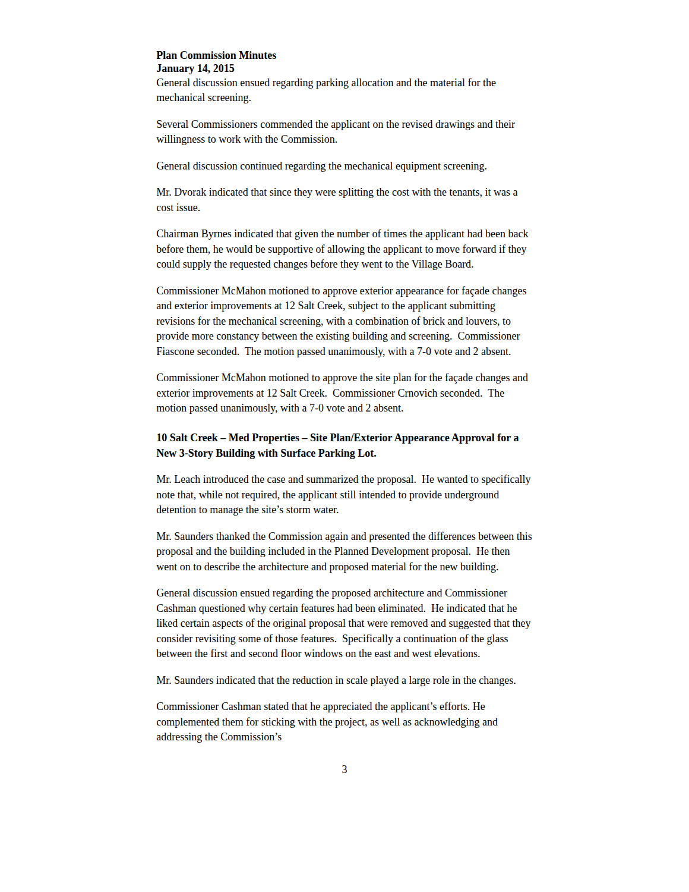Plan Commission Minutes
January 14, 2015
General discussion ensued regarding parking allocation and the material for the mechanical screening.
Several Commissioners commended the applicant on the revised drawings and their willingness to work with the Commission.
General discussion continued regarding the mechanical equipment screening.
Mr. Dvorak indicated that since they were splitting the cost with the tenants, it was a cost issue.
Chairman Byrnes indicated that given the number of times the applicant had been back before them, he would be supportive of allowing the applicant to move forward if they could supply the requested changes before they went to the Village Board.
Commissioner McMahon motioned to approve exterior appearance for façade changes and exterior improvements at 12 Salt Creek, subject to the applicant submitting revisions for the mechanical screening, with a combination of brick and louvers, to provide more constancy between the existing building and screening. Commissioner Fiascone seconded. The motion passed unanimously, with a 7-0 vote and 2 absent.
Commissioner McMahon motioned to approve the site plan for the façade changes and exterior improvements at 12 Salt Creek. Commissioner Crnovich seconded. The motion passed unanimously, with a 7-0 vote and 2 absent.
10 Salt Creek – Med Properties – Site Plan/Exterior Appearance Approval for a New 3-Story Building with Surface Parking Lot.
Mr. Leach introduced the case and summarized the proposal. He wanted to specifically note that, while not required, the applicant still intended to provide underground detention to manage the site’s storm water.
Mr. Saunders thanked the Commission again and presented the differences between this proposal and the building included in the Planned Development proposal. He then went on to describe the architecture and proposed material for the new building.
General discussion ensued regarding the proposed architecture and Commissioner Cashman questioned why certain features had been eliminated. He indicated that he liked certain aspects of the original proposal that were removed and suggested that they consider revisiting some of those features. Specifically a continuation of the glass between the first and second floor windows on the east and west elevations.
Mr. Saunders indicated that the reduction in scale played a large role in the changes.
Commissioner Cashman stated that he appreciated the applicant’s efforts. He complemented them for sticking with the project, as well as acknowledging and addressing the Commission’s
3